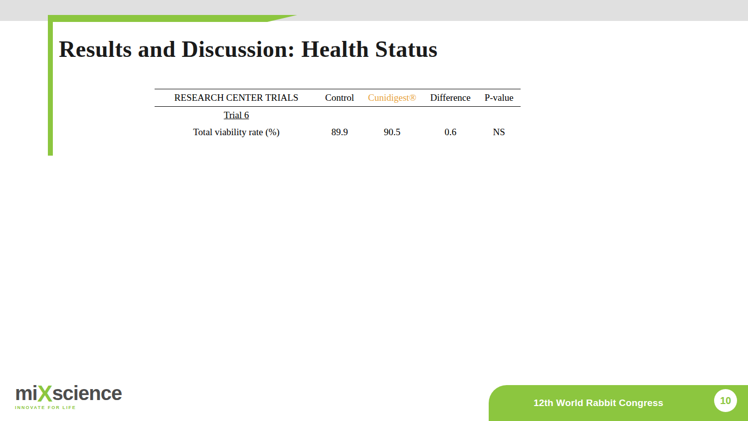Results and Discussion: Health Status
| RESEARCH CENTER TRIALS | Control | Cunidigest® | Difference | P-value |
| --- | --- | --- | --- | --- |
| Trial 6 | | | | |
| Total viability rate (%) | 89.9 | 90.5 | 0.6 | NS |
miXscience
INNOVATE FOR LIFE
12th World Rabbit Congress
10